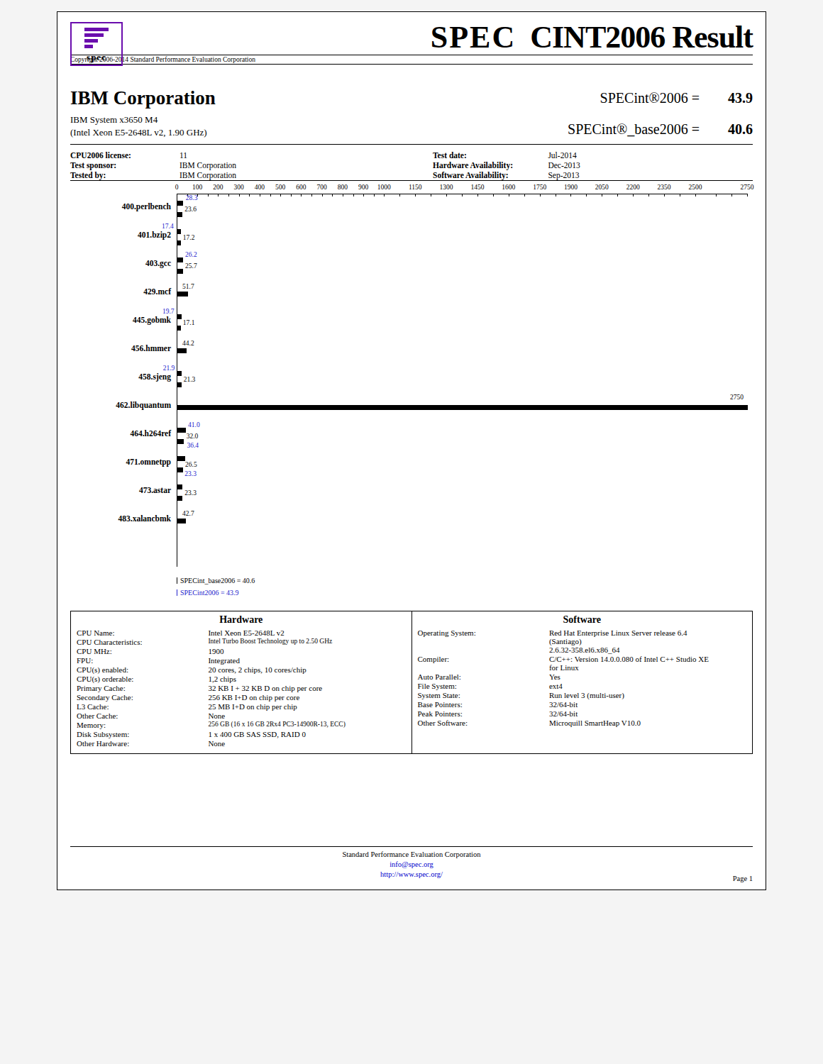spec
SPEC CINT2006 Result
Copyright 2006-2014 Standard Performance Evaluation Corporation
| IBM Corporation IBM System x3650 M4 (Intel Xeon E5-2648L v2, 1.90 GHz) | SPECint ® 2006 = 43.9 SPECint ® _base2006 = 40.6 |
| CPU2006 license: | 11 | Test date: | Jul-2014 |
| Test sponsor: | IBM Corporation | Hardware Availability: | Dec-2013 |
| Tested by: | IBM Corporation | Software Availability: | Sep-2013 |
0 100 200 300 400 500 600 700 800 900 1000 1150 1300 1450 1600 1750 1900 2050 2200 2350 2500 2750
400.perlbench
401.bzip2
403.gcc
429.mcf
445.gobmk
456.hmmer
458.sjeng
462.libquantum
464.h264ref
471.omnetpp
473.astar
483.xalancbmk
28.3
23.6
17.4
17.2
26.2
25.7
51.7
19.7
17.1
44.2
21.9
21.3
2750
41.0
32.0
36.4
26.5
23.3
23.3
42.7
SPECint_base2006 = 40.6
SPECint2006 = 43.9
| Hardware / CPU Name: / Intel Xeon E5-2648L v2 / / CPU Characteristics: / Intel Turbo Boost Technology up to 2.50 GHz / / CPU MHz: / 1900 / / FPU: / Integrated / / CPU(s) enabled: / 20 cores, 2 chips, 10 cores/chip / / CPU(s) orderable: / 1,2 chips / / Primary Cache: / 32 KB I + 32 KB D on chip per core / / Secondary Cache: / 256 KB I+D on chip per core / / L3 Cache: / 25 MB I+D on chip per chip / / Other Cache: / None / / Memory: / 256 GB (16 x 16 GB 2Rx4 PC3-14900R-13, ECC) / / Disk Subsystem: / 1 x 400 GB SAS SSD, RAID 0 / / Other Hardware: / None / | Software / Operating System: / Red Hat Enterprise Linux Server release 6.4 (Santiago) 2.6.32-358.el6.x86_64 / / Compiler: / C/C++: Version 14.0.0.080 of Intel C++ Studio XE for Linux / / Auto Parallel: / Yes / / File System: / ext4 / / System State: / Run level 3 (multi-user) / / Base Pointers: / 32/64-bit / / Peak Pointers: / 32/64-bit / / Other Software: / Microquill SmartHeap V10.0 / |
Standard Performance Evaluation Corporation
info@spec.org
http://www.spec.org/
Page 1